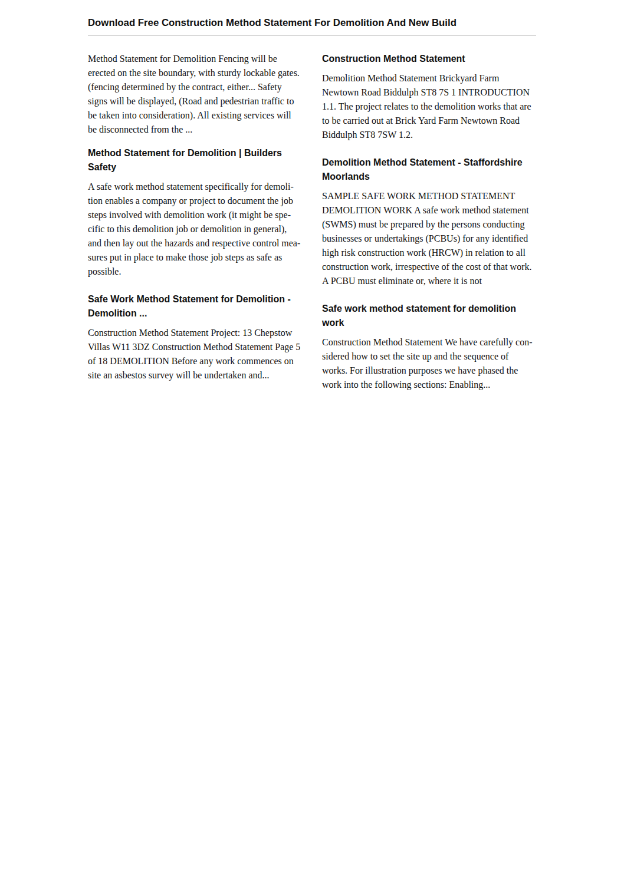Download Free Construction Method Statement For Demolition And New Build
Method Statement for Demolition Fencing will be erected on the site boundary, with sturdy lockable gates. (fencing determined by the contract, either... Safety signs will be displayed, (Road and pedestrian traffic to be taken into consideration). All existing services will be disconnected from the ...
Method Statement for Demolition | Builders Safety
A safe work method statement specifically for demolition enables a company or project to document the job steps involved with demolition work (it might be specific to this demolition job or demolition in general), and then lay out the hazards and respective control measures put in place to make those job steps as safe as possible.
Safe Work Method Statement for Demolition - Demolition ...
Construction Method Statement Project: 13 Chepstow Villas W11 3DZ Construction Method Statement Page 5 of 18 DEMOLITION Before any work commences on site an asbestos survey will be undertaken and...
Construction Method Statement
Demolition Method Statement Brickyard Farm Newtown Road Biddulph ST8 7S 1 INTRODUCTION 1.1. The project relates to the demolition works that are to be carried out at Brick Yard Farm Newtown Road Biddulph ST8 7SW 1.2.
Demolition Method Statement - Staffordshire Moorlands
SAMPLE SAFE WORK METHOD STATEMENT DEMOLITION WORK A safe work method statement (SWMS) must be prepared by the persons conducting businesses or undertakings (PCBUs) for any identified high risk construction work (HRCW) in relation to all construction work, irrespective of the cost of that work. A PCBU must eliminate or, where it is not
Safe work method statement for demolition work
Construction Method Statement We have carefully considered how to set the site up and the sequence of works. For illustration purposes we have phased the work into the following sections: Enabling...